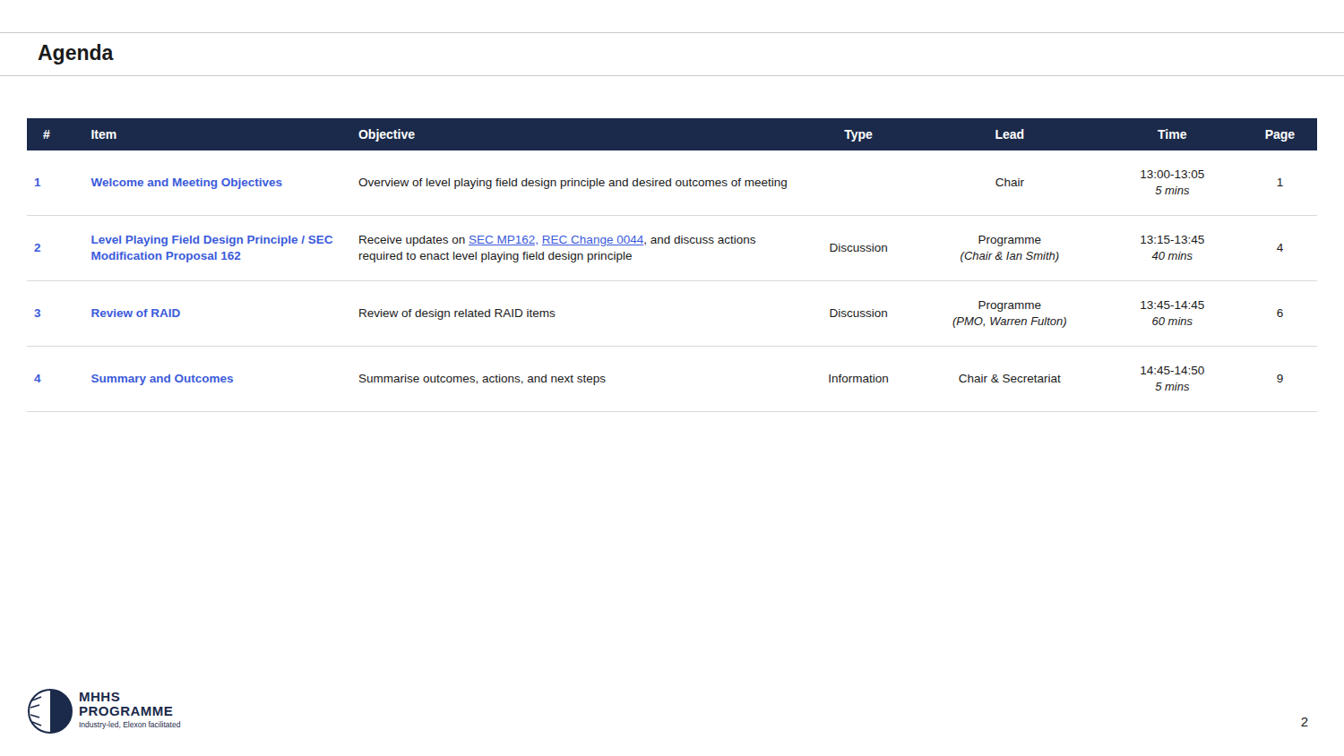Agenda
| # | Item | Objective | Type | Lead | Time | Page |
| --- | --- | --- | --- | --- | --- | --- |
| 1 | Welcome and Meeting Objectives | Overview of level playing field design principle and desired outcomes of meeting | | Chair | 13:00-13:05 5 mins | 1 |
| 2 | Level Playing Field Design Principle / SEC Modification Proposal 162 | Receive updates on SEC MP162, REC Change 0044 , and discuss actions required to enact level playing field design principle | Discussion | Programme (Chair & Ian Smith) | 13:15-13:45 40 mins | 4 |
| 3 | Review of RAID | Review of design related RAID items | Discussion | Programme (PMO, Warren Fulton) | 13:45-14:45 60 mins | 6 |
| 4 | Summary and Outcomes | Summarise outcomes, actions, and next steps | Information | Chair & Secretariat | 14:45-14:50 5 mins | 9 |
MHHS
PROGRAMME
Industry-led, Elexon facilitated
2